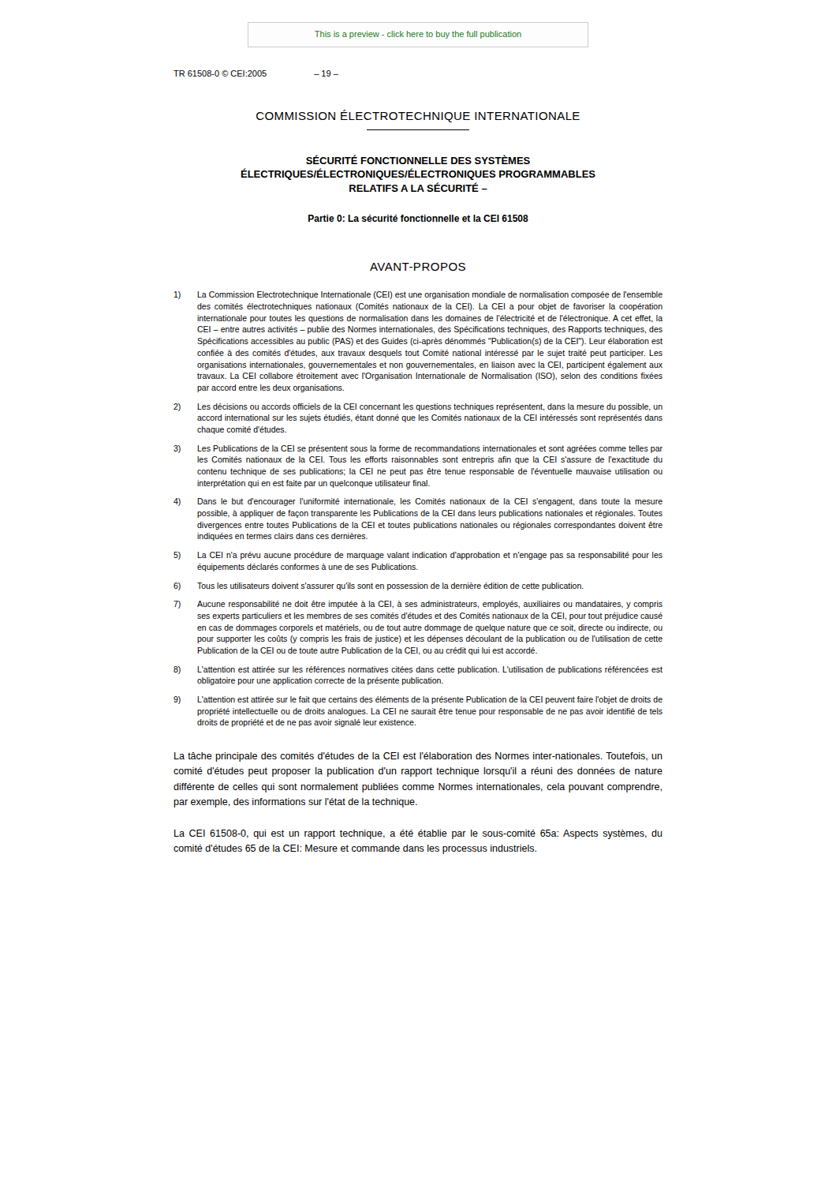This is a preview - click here to buy the full publication
TR 61508-0 © CEI:2005 – 19 –
COMMISSION ÉLECTROTECHNIQUE INTERNATIONALE
SÉCURITÉ FONCTIONNELLE DES SYSTÈMES
ÉLECTRIQUES/ÉLECTRONIQUES/ÉLECTRONIQUES PROGRAMMABLES
RELATIFS A LA SÉCURITÉ –
Partie 0: La sécurité fonctionnelle et la CEI 61508
AVANT-PROPOS
La Commission Electrotechnique Internationale (CEI) est une organisation mondiale de normalisation composée de l'ensemble des comités électrotechniques nationaux (Comités nationaux de la CEI). La CEI a pour objet de favoriser la coopération internationale pour toutes les questions de normalisation dans les domaines de l'électricité et de l'électronique. A cet effet, la CEI – entre autres activités – publie des Normes internationales, des Spécifications techniques, des Rapports techniques, des Spécifications accessibles au public (PAS) et des Guides (ci-après dénommés "Publication(s) de la CEI"). Leur élaboration est confiée à des comités d'études, aux travaux desquels tout Comité national intéressé par le sujet traité peut participer. Les organisations internationales, gouvernementales et non gouvernementales, en liaison avec la CEI, participent également aux travaux. La CEI collabore étroitement avec l'Organisation Internationale de Normalisation (ISO), selon des conditions fixées par accord entre les deux organisations.
Les décisions ou accords officiels de la CEI concernant les questions techniques représentent, dans la mesure du possible, un accord international sur les sujets étudiés, étant donné que les Comités nationaux de la CEI intéressés sont représentés dans chaque comité d'études.
Les Publications de la CEI se présentent sous la forme de recommandations internationales et sont agréées comme telles par les Comités nationaux de la CEI. Tous les efforts raisonnables sont entrepris afin que la CEI s'assure de l'exactitude du contenu technique de ses publications; la CEI ne peut pas être tenue responsable de l'éventuelle mauvaise utilisation ou interprétation qui en est faite par un quelconque utilisateur final.
Dans le but d'encourager l'uniformité internationale, les Comités nationaux de la CEI s'engagent, dans toute la mesure possible, à appliquer de façon transparente les Publications de la CEI dans leurs publications nationales et régionales. Toutes divergences entre toutes Publications de la CEI et toutes publications nationales ou régionales correspondantes doivent être indiquées en termes clairs dans ces dernières.
La CEI n'a prévu aucune procédure de marquage valant indication d'approbation et n'engage pas sa responsabilité pour les équipements déclarés conformes à une de ses Publications.
Tous les utilisateurs doivent s'assurer qu'ils sont en possession de la dernière édition de cette publication.
Aucune responsabilité ne doit être imputée à la CEI, à ses administrateurs, employés, auxiliaires ou mandataires, y compris ses experts particuliers et les membres de ses comités d'études et des Comités nationaux de la CEI, pour tout préjudice causé en cas de dommages corporels et matériels, ou de tout autre dommage de quelque nature que ce soit, directe ou indirecte, ou pour supporter les coûts (y compris les frais de justice) et les dépenses découlant de la publication ou de l'utilisation de cette Publication de la CEI ou de toute autre Publication de la CEI, ou au crédit qui lui est accordé.
L'attention est attirée sur les références normatives citées dans cette publication. L'utilisation de publications référencées est obligatoire pour une application correcte de la présente publication.
L'attention est attirée sur le fait que certains des éléments de la présente Publication de la CEI peuvent faire l'objet de droits de propriété intellectuelle ou de droits analogues. La CEI ne saurait être tenue pour responsable de ne pas avoir identifié de tels droits de propriété et de ne pas avoir signalé leur existence.
La tâche principale des comités d'études de la CEI est l'élaboration des Normes inter-nationales. Toutefois, un comité d'études peut proposer la publication d'un rapport technique lorsqu'il a réuni des données de nature différente de celles qui sont normalement publiées comme Normes internationales, cela pouvant comprendre, par exemple, des informations sur l'état de la technique.
La CEI 61508-0, qui est un rapport technique, a été établie par le sous-comité 65a: Aspects systèmes, du comité d'études 65 de la CEI: Mesure et commande dans les processus industriels.